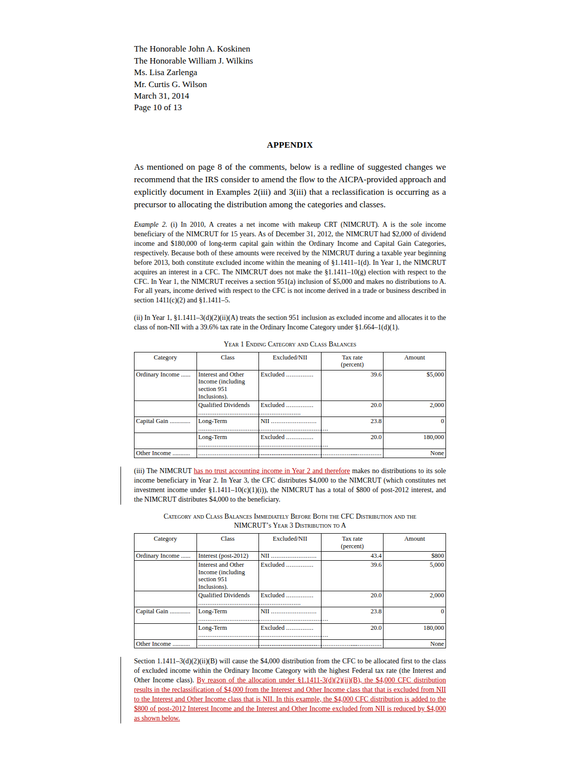The Honorable John A. Koskinen
The Honorable William J. Wilkins
Ms. Lisa Zarlenga
Mr. Curtis G. Wilson
March 31, 2014
Page 10 of 13
Appendix
As mentioned on page 8 of the comments, below is a redline of suggested changes we recommend that the IRS consider to amend the flow to the AICPA-provided approach and explicitly document in Examples 2(iii) and 3(iii) that a reclassification is occurring as a precursor to allocating the distribution among the categories and classes.
Example 2. (i) In 2010, A creates a net income with makeup CRT (NIMCRUT). A is the sole income beneficiary of the NIMCRUT for 15 years. As of December 31, 2012, the NIMCRUT had $2,000 of dividend income and $180,000 of long-term capital gain within the Ordinary Income and Capital Gain Categories, respectively. Because both of these amounts were received by the NIMCRUT during a taxable year beginning before 2013, both constitute excluded income within the meaning of §1.1411–1(d). In Year 1, the NIMCRUT acquires an interest in a CFC. The NIMCRUT does not make the §1.1411–10(g) election with respect to the CFC. In Year 1, the NIMCRUT receives a section 951(a) inclusion of $5,000 and makes no distributions to A. For all years, income derived with respect to the CFC is not income derived in a trade or business described in section 1411(c)(2) and §1.1411–5.
(ii) In Year 1, §1.1411–3(d)(2)(ii)(A) treats the section 951 inclusion as excluded income and allocates it to the class of non-NII with a 39.6% tax rate in the Ordinary Income Category under §1.664–1(d)(1).
Year 1 Ending Category and Class Balances
| Category | Class | Excluded/NII | Tax rate (percent) | Amount |
| --- | --- | --- | --- | --- |
| Ordinary Income ...... | Interest and Other Income (including section 951 Inclusions). | Excluded ............... | 39.6 | $5,000 |
| | Qualified Dividends ........................................................ | Excluded ............... | 20.0 | 2,000 |
| Capital Gain ............. | Long-Term ....................................................................... | NII ......................... | 23.8 | 0 |
| | Long-Term ....................................................................... | Excluded ............... | 20.0 | 180,000 |
| Other Income ........... | ....................................................................................... | ............................... | ................. | None |
(iii) The NIMCRUT has no trust accounting income in Year 2 and therefore makes no distributions to its sole income beneficiary in Year 2. In Year 3, the CFC distributes $4,000 to the NIMCRUT (which constitutes net investment income under §1.1411–10(c)(1)(i)), the NIMCRUT has a total of $800 of post-2012 interest, and the NIMCRUT distributes $4,000 to the beneficiary.
Category and Class Balances Immediately Before Both the CFC Distribution and the
NIMCRUT’s Year 3 Distribution to A
| Category | Class | Excluded/NII | Tax rate (percent) | Amount |
| --- | --- | --- | --- | --- |
| Ordinary Income ...... | Interest (post-2012) | NII ......................... | 43.4 | $800 |
| | Interest and Other Income (including section 951 Inclusions). | Excluded ............... | 39.6 | 5,000 |
| | Qualified Dividends ........................................................ | Excluded ............... | 20.0 | 2,000 |
| Capital Gain ............. | Long-Term ....................................................................... | NII ......................... | 23.8 | 0 |
| | Long-Term ....................................................................... | Excluded ............... | 20.0 | 180,000 |
| Other Income ........... | ....................................................................................... | ............................... | ................. | None |
Section 1.1411–3(d)(2)(ii)(B) will cause the $4,000 distribution from the CFC to be allocated first to the class of excluded income within the Ordinary Income Category with the highest Federal tax rate (the Interest and Other Income class). By reason of the allocation under §1.1411-3(d)(2)(ii)(B), the $4,000 CFC distribution results in the reclassification of $4,000 from the Interest and Other Income class that that is excluded from NII to the Interest and Other Income class that is NII. In this example, the $4,000 CFC distribution is added to the $800 of post-2012 Interest Income and the Interest and Other Income excluded from NII is reduced by $4,000 as shown below.